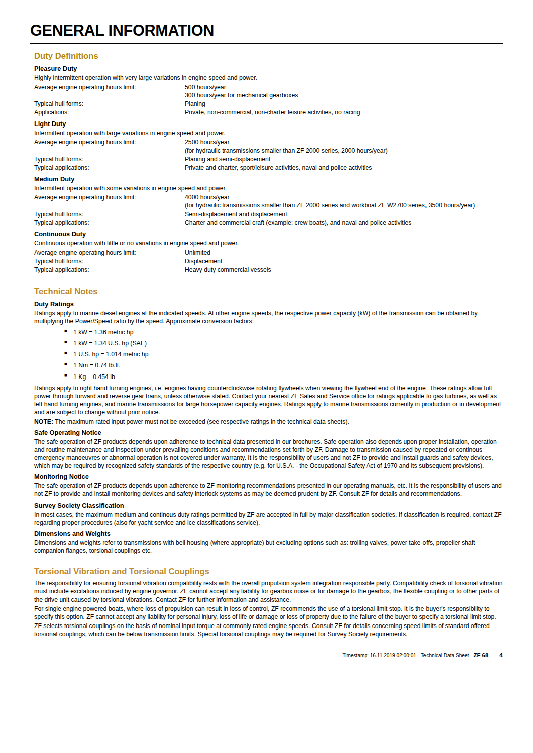GENERAL INFORMATION
Duty Definitions
Pleasure Duty
Highly intermittent operation with very large variations in engine speed and power.
| Average engine operating hours limit: | 500 hours/year 300 hours/year for mechanical gearboxes |
| Typical hull forms: | Planing |
| Applications: | Private, non-commercial, non-charter leisure activities, no racing |
Light Duty
Intermittent operation with large variations in engine speed and power.
| Average engine operating hours limit: | 2500 hours/year (for hydraulic transmissions smaller than ZF 2000 series, 2000 hours/year) |
| Typical hull forms: | Planing and semi-displacement |
| Typical applications: | Private and charter, sport/leisure activities, naval and police activities |
Medium Duty
Intermittent operation with some variations in engine speed and power.
| Average engine operating hours limit: | 4000 hours/year (for hydraulic transmissions smaller than ZF 2000 series and workboat ZF W2700 series, 3500 hours/year) |
| Typical hull forms: | Semi-displacement and displacement |
| Typical applications: | Charter and commercial craft (example: crew boats), and naval and police activities |
Continuous Duty
Continuous operation with little or no variations in engine speed and power.
| Average engine operating hours limit: | Unlimited |
| Typical hull forms: | Displacement |
| Typical applications: | Heavy duty commercial vessels |
Technical Notes
Duty Ratings
Ratings apply to marine diesel engines at the indicated speeds. At other engine speeds, the respective power capacity (kW) of the transmission can be obtained by multiplying the Power/Speed ratio by the speed. Approximate conversion factors:
1 kW = 1.36 metric hp
1 kW = 1.34 U.S. hp (SAE)
1 U.S. hp = 1.014 metric hp
1 Nm = 0.74 lb.ft.
1 Kg = 0.454 lb
Ratings apply to right hand turning engines, i.e. engines having counterclockwise rotating flywheels when viewing the flywheel end of the engine. These ratings allow full power through forward and reverse gear trains, unless otherwise stated. Contact your nearest ZF Sales and Service office for ratings applicable to gas turbines, as well as left hand turning engines, and marine transmissions for large horsepower capacity engines. Ratings apply to marine transmissions currently in production or in development and are subject to change without prior notice.
NOTE: The maximum rated input power must not be exceeded (see respective ratings in the technical data sheets).
Safe Operating Notice
The safe operation of ZF products depends upon adherence to technical data presented in our brochures. Safe operation also depends upon proper installation, operation and routine maintenance and inspection under prevailing conditions and recommendations set forth by ZF. Damage to transmission caused by repeated or continous emergency manoeuvres or abnormal operation is not covered under warranty. It is the responsibility of users and not ZF to provide and install guards and safety devices, which may be required by recognized safety standards of the respective country (e.g. for U.S.A. - the Occupational Safety Act of 1970 and its subsequent provisions).
Monitoring Notice
The safe operation of ZF products depends upon adherence to ZF monitoring recommendations presented in our operating manuals, etc. It is the responsibility of users and not ZF to provide and install monitoring devices and safety interlock systems as may be deemed prudent by ZF. Consult ZF for details and recommendations.
Survey Society Classification
In most cases, the maximum medium and continous duty ratings permitted by ZF are accepted in full by major classification societies. If classification is required, contact ZF regarding proper procedures (also for yacht service and ice classifications service).
Dimensions and Weights
Dimensions and weights refer to transmissions with bell housing (where appropriate) but excluding options such as: trolling valves, power take-offs, propeller shaft companion flanges, torsional couplings etc.
Torsional Vibration and Torsional Couplings
The responsibility for ensuring torsional vibration compatibility rests with the overall propulsion system integration responsible party. Compatibility check of torsional vibration must include excitations induced by engine governor. ZF cannot accept any liability for gearbox noise or for damage to the gearbox, the flexible coupling or to other parts of the drive unit caused by torsional vibrations. Contact ZF for further information and assistance.
For single engine powered boats, where loss of propulsion can result in loss of control, ZF recommends the use of a torsional limit stop. It is the buyer's responsibility to specify this option. ZF cannot accept any liability for personal injury, loss of life or damage or loss of property due to the failure of the buyer to specify a torsional limit stop.
ZF selects torsional couplings on the basis of nominal input torque at commonly rated engine speeds. Consult ZF for details concerning speed limits of standard offered torsional couplings, which can be below transmission limits. Special torsional couplings may be required for Survey Society requirements.
Timestamp: 16.11.2019 02:00:01 - Technical Data Sheet - ZF 684